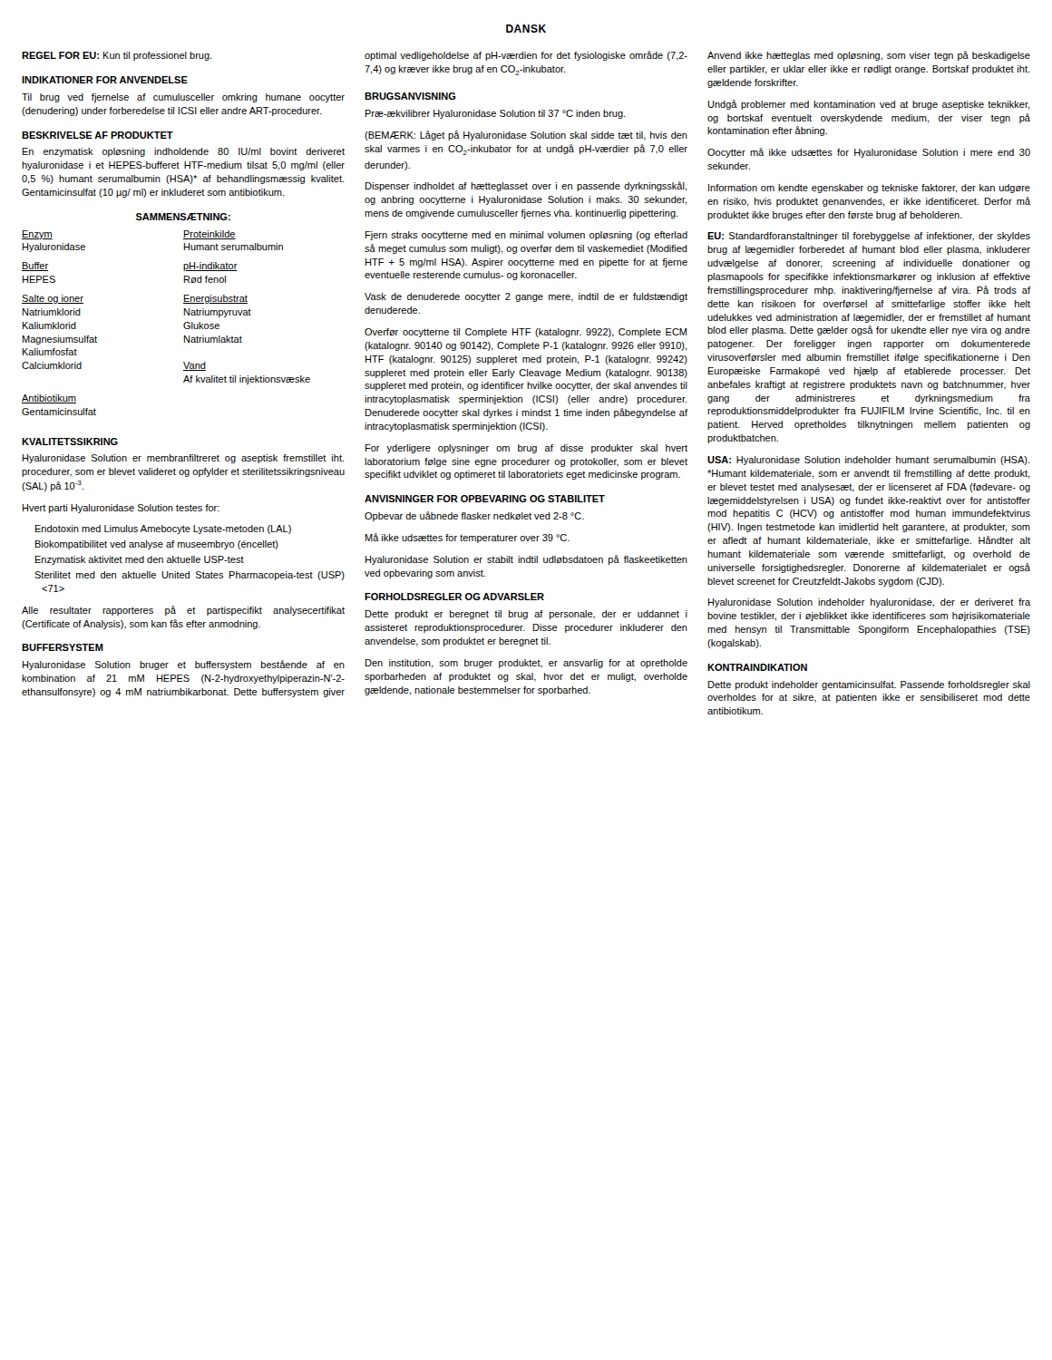DANSK
REGEL FOR EU: Kun til professionel brug.
Indikationer for anvendelse
Til brug ved fjernelse af cumulusceller omkring humane oocytter (denudering) under forberedelse til ICSI eller andre ART-procedurer.
Beskrivelse af produktet
En enzymatisk opløsning indholdende 80 IU/ml bovint deriveret hyaluronidase i et HEPES-bufferet HTF-medium tilsat 5,0 mg/ml (eller 0,5 %) humant serumalbumin (HSA)* af behandlingsmæssig kvalitet. Gentamicinsulfat (10 µg/ ml) er inkluderet som antibiotikum.
Sammensætning:
| Enzym Hyaluronidase | Proteinkilde Humant serumalbumin |
| Buffer HEPES | pH-indikator Rød fenol |
| Salte og ioner Natriumklorid Kaliumklorid Magnesiumsulfat Kaliumfosfat Calciumklorid | Energisubstrat Natriumpyruvat Glukose Natriumlaktat Vand Af kvalitet til injektionsvæske |
| Antibiotikum Gentamicinsulfat | |
Kvalitetssikring
Hyaluronidase Solution er membranfiltreret og aseptisk fremstillet iht. procedurer, som er blevet valideret og opfylder et sterilitetssikringsniveau (SAL) på 10-3.
Hvert parti Hyaluronidase Solution testes for:
Endotoxin med Limulus Amebocyte Lysate-metoden (LAL)
Biokompatibilitet ved analyse af museembryo (éncellet)
Enzymatisk aktivitet med den aktuelle USP-test
Sterilitet med den aktuelle United States Pharmacopeia-test (USP) <71>
Alle resultater rapporteres på et partispecifikt analysecertifikat (Certificate of Analysis), som kan fås efter anmodning.
Buffersystem
Hyaluronidase Solution bruger et buffersystem bestående af en kombination af 21 mM HEPES (N-2-hydroxyethylpiperazin-N'-2-ethansulfonsyre) og 4 mM natriumbikarbonat. Dette buffersystem giver optimal vedligeholdelse af pH-værdien for det fysiologiske område (7,2-7,4) og kræver ikke brug af en CO2-inkubator.
Brugsanvisning
Præ-ækvilibrer Hyaluronidase Solution til 37 °C inden brug.
(BEMÆRK: Låget på Hyaluronidase Solution skal sidde tæt til, hvis den skal varmes i en CO2-inkubator for at undgå pH-værdier på 7,0 eller derunder).
Dispenser indholdet af hætteglasset over i en passende dyrkningsskål, og anbring oocytterne i Hyaluronidase Solution i maks. 30 sekunder, mens de omgivende cumulusceller fjernes vha. kontinuerlig pipettering.
Fjern straks oocytterne med en minimal volumen opløsning (og efterlad så meget cumulus som muligt), og overfør dem til vaskemediet (Modified HTF + 5 mg/ml HSA). Aspirer oocytterne med en pipette for at fjerne eventuelle resterende cumulus- og koronaceller.
Vask de denuderede oocytter 2 gange mere, indtil de er fuldstændigt denuderede.
Overfør oocytterne til Complete HTF (katalognr. 9922), Complete ECM (katalognr. 90140 og 90142), Complete P-1 (katalognr. 9926 eller 9910), HTF (katalognr. 90125) suppleret med protein, P-1 (katalognr. 99242) suppleret med protein eller Early Cleavage Medium (katalognr. 90138) suppleret med protein, og identificer hvilke oocytter, der skal anvendes til intracytoplasmatisk sperminjektion (ICSI) (eller andre) procedurer. Denuderede oocytter skal dyrkes i mindst 1 time inden påbegyndelse af intracytoplasmatisk sperminjektion (ICSI).
For yderligere oplysninger om brug af disse produkter skal hvert laboratorium følge sine egne procedurer og protokoller, som er blevet specifikt udviklet og optimeret til laboratoriets eget medicinske program.
Anvisninger for opbevaring og stabilitet
Opbevar de uåbnede flasker nedkølet ved 2-8 °C.
Må ikke udsættes for temperaturer over 39 °C.
Hyaluronidase Solution er stabilt indtil udløbsdatoen på flaskeetiketten ved opbevaring som anvist.
Forholdsregler og advarsler
Dette produkt er beregnet til brug af personale, der er uddannet i assisteret reproduktionsprocedurer. Disse procedurer inkluderer den anvendelse, som produktet er beregnet til.
Den institution, som bruger produktet, er ansvarlig for at opretholde sporbarheden af produktet og skal, hvor det er muligt, overholde gældende, nationale bestemmelser for sporbarhed.
Anvend ikke hætteglas med opløsning, som viser tegn på beskadigelse eller partikler, er uklar eller ikke er rødligt orange. Bortskaf produktet iht. gældende forskrifter.
Undgå problemer med kontamination ved at bruge aseptiske teknikker, og bortskaf eventuelt overskydende medium, der viser tegn på kontamination efter åbning.
Oocytter må ikke udsættes for Hyaluronidase Solution i mere end 30 sekunder.
Information om kendte egenskaber og tekniske faktorer, der kan udgøre en risiko, hvis produktet genanvendes, er ikke identificeret. Derfor må produktet ikke bruges efter den første brug af beholderen.
EU: Standardforanstaltninger til forebyggelse af infektioner, der skyldes brug af lægemidler forberedet af humant blod eller plasma, inkluderer udvælgelse af donorer, screening af individuelle donationer og plasmapools for specifikke infektionsmarkører og inklusion af effektive fremstillingsprocedurer mhp. inaktivering/fjernelse af vira. På trods af dette kan risikoen for overførsel af smittefarlige stoffer ikke helt udelukkes ved administration af lægemidler, der er fremstillet af humant blod eller plasma. Dette gælder også for ukendte eller nye vira og andre patogener. Der foreligger ingen rapporter om dokumenterede virusoverførsler med albumin fremstillet ifølge specifikationerne i Den Europæiske Farmakopé ved hjælp af etablerede processer. Det anbefales kraftigt at registrere produktets navn og batchnummer, hver gang der administreres et dyrkningsmedium fra reproduktionsmiddelprodukter fra FUJIFILM Irvine Scientific, Inc. til en patient. Herved opretholdes tilknytningen mellem patienten og produktbatchen.
USA: Hyaluronidase Solution indeholder humant serumalbumin (HSA). *Humant kildemateriale, som er anvendt til fremstilling af dette produkt, er blevet testet med analysesæt, der er licenseret af FDA (fødevare- og lægemiddelstyrelsen i USA) og fundet ikke-reaktivt over for antistoffer mod hepatitis C (HCV) og antistoffer mod human immundefektvirus (HIV). Ingen testmetode kan imidlertid helt garantere, at produkter, som er afledt af humant kildemateriale, ikke er smittefarlige. Håndter alt humant kildemateriale som værende smittefarligt, og overhold de universelle forsigtighedsregler. Donorerne af kildematerialet er også blevet screenet for Creutzfeldt-Jakobs sygdom (CJD).
Hyaluronidase Solution indeholder hyaluronidase, der er deriveret fra bovine testikler, der i øjeblikket ikke identificeres som højrisikomateriale med hensyn til Transmittable Spongiform Encephalopathies (TSE) (kogalskab).
Kontraindikation
Dette produkt indeholder gentamicinsulfat. Passende forholdsregler skal overholdes for at sikre, at patienten ikke er sensibiliseret mod dette antibiotikum.